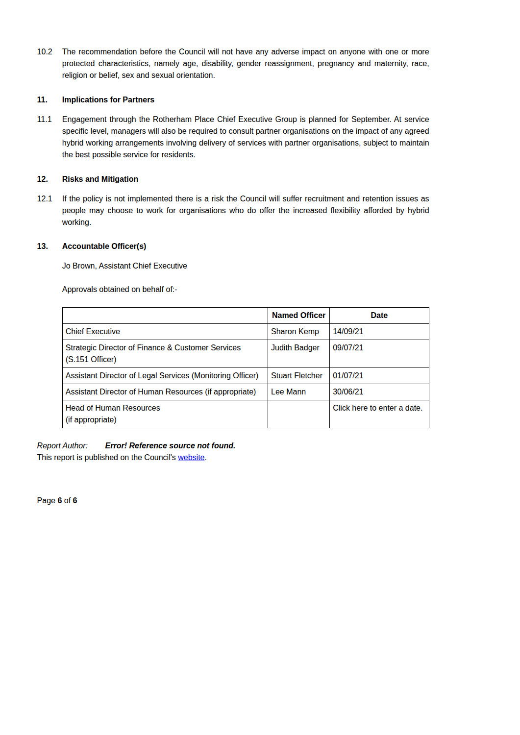10.2 The recommendation before the Council will not have any adverse impact on anyone with one or more protected characteristics, namely age, disability, gender reassignment, pregnancy and maternity, race, religion or belief, sex and sexual orientation.
11. Implications for Partners
11.1 Engagement through the Rotherham Place Chief Executive Group is planned for September. At service specific level, managers will also be required to consult partner organisations on the impact of any agreed hybrid working arrangements involving delivery of services with partner organisations, subject to maintain the best possible service for residents.
12. Risks and Mitigation
12.1 If the policy is not implemented there is a risk the Council will suffer recruitment and retention issues as people may choose to work for organisations who do offer the increased flexibility afforded by hybrid working.
13. Accountable Officer(s)
Jo Brown, Assistant Chief Executive
Approvals obtained on behalf of:-
| | Named Officer | Date |
| --- | --- | --- |
| Chief Executive | Sharon Kemp | 14/09/21 |
| Strategic Director of Finance & Customer Services (S.151 Officer) | Judith Badger | 09/07/21 |
| Assistant Director of Legal Services (Monitoring Officer) | Stuart Fletcher | 01/07/21 |
| Assistant Director of Human Resources (if appropriate) | Lee Mann | 30/06/21 |
| Head of Human Resources (if appropriate) | | Click here to enter a date. |
Report Author: Error! Reference source not found.
This report is published on the Council's website.
Page 6 of 6